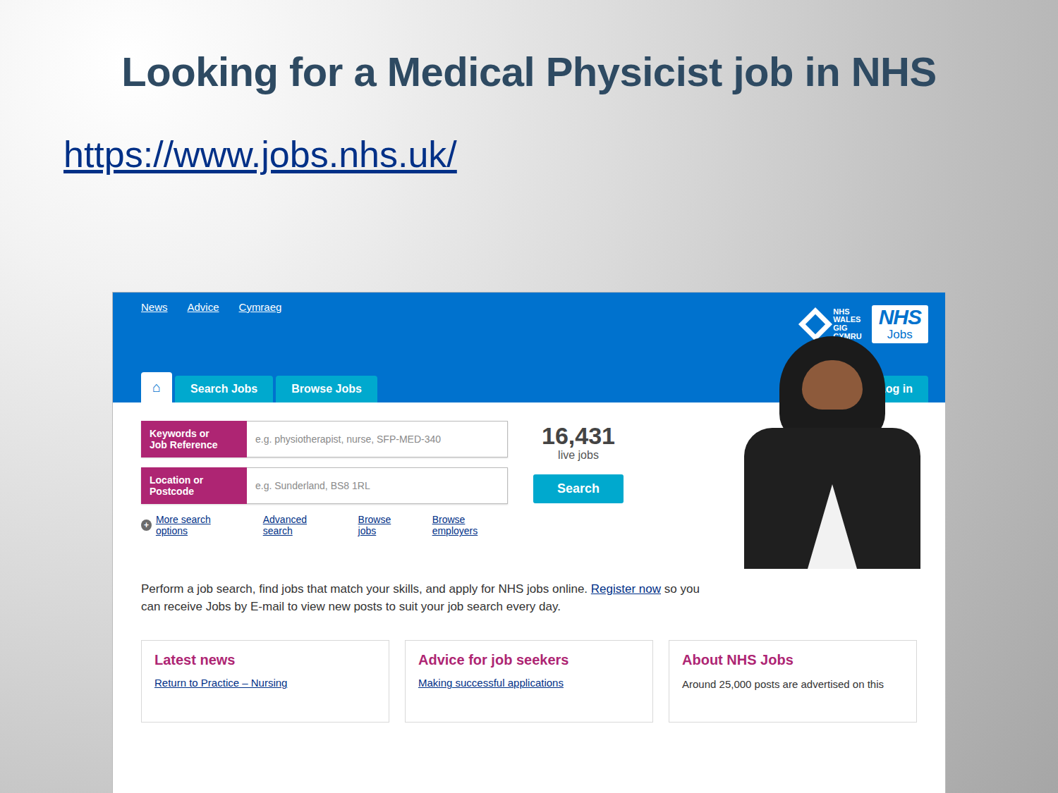Looking for a Medical Physicist job in NHS
https://www.jobs.nhs.uk/
News Advice Cymraeg
NHS
WALES
GIG
CYMRU
NHS Jobs
⌂ Search Jobs Browse Jobs Register Log in
Keywords or
Job Reference
e.g. physiotherapist, nurse, SFP-MED-340
Location or
Postcode
e.g. Sunderland, BS8 1RL
+More search options Advanced search Browse jobs Browse employers
16,431
live jobs
Search
Perform a job search, find jobs that match your skills, and apply for NHS jobs online. Register now so you can receive Jobs by E-mail to view new posts to suit your job search every day.
Latest news
Return to Practice – Nursing
Advice for job seekers
Making successful applications
About NHS Jobs
Around 25,000 posts are advertised on this